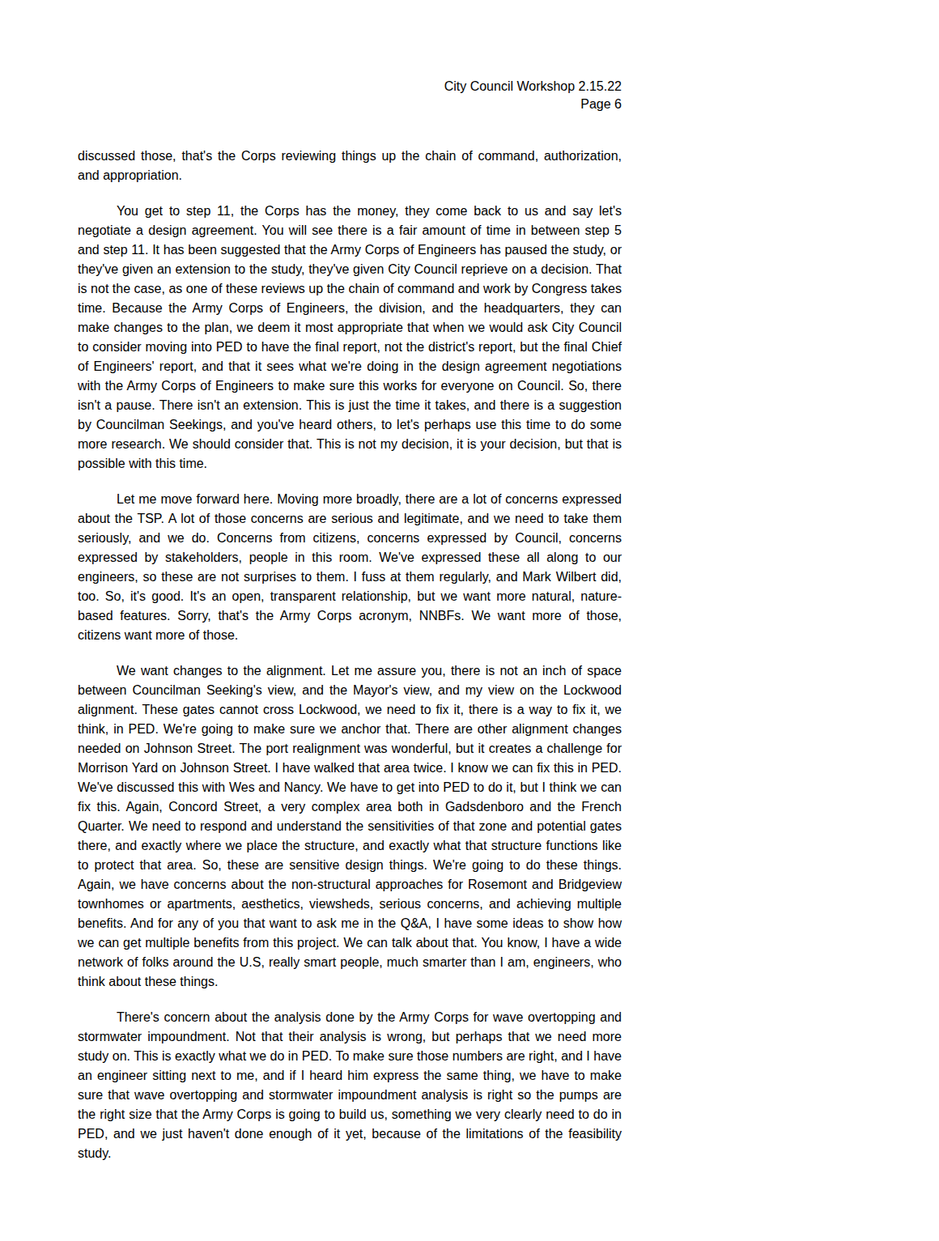City Council Workshop 2.15.22 Page 6
discussed those, that's the Corps reviewing things up the chain of command, authorization, and appropriation.
You get to step 11, the Corps has the money, they come back to us and say let's negotiate a design agreement. You will see there is a fair amount of time in between step 5 and step 11. It has been suggested that the Army Corps of Engineers has paused the study, or they've given an extension to the study, they've given City Council reprieve on a decision. That is not the case, as one of these reviews up the chain of command and work by Congress takes time. Because the Army Corps of Engineers, the division, and the headquarters, they can make changes to the plan, we deem it most appropriate that when we would ask City Council to consider moving into PED to have the final report, not the district's report, but the final Chief of Engineers' report, and that it sees what we're doing in the design agreement negotiations with the Army Corps of Engineers to make sure this works for everyone on Council. So, there isn't a pause. There isn't an extension. This is just the time it takes, and there is a suggestion by Councilman Seekings, and you've heard others, to let's perhaps use this time to do some more research. We should consider that. This is not my decision, it is your decision, but that is possible with this time.
Let me move forward here. Moving more broadly, there are a lot of concerns expressed about the TSP. A lot of those concerns are serious and legitimate, and we need to take them seriously, and we do. Concerns from citizens, concerns expressed by Council, concerns expressed by stakeholders, people in this room. We've expressed these all along to our engineers, so these are not surprises to them. I fuss at them regularly, and Mark Wilbert did, too. So, it's good. It's an open, transparent relationship, but we want more natural, nature-based features. Sorry, that's the Army Corps acronym, NNBFs. We want more of those, citizens want more of those.
We want changes to the alignment. Let me assure you, there is not an inch of space between Councilman Seeking's view, and the Mayor's view, and my view on the Lockwood alignment. These gates cannot cross Lockwood, we need to fix it, there is a way to fix it, we think, in PED. We're going to make sure we anchor that. There are other alignment changes needed on Johnson Street. The port realignment was wonderful, but it creates a challenge for Morrison Yard on Johnson Street. I have walked that area twice. I know we can fix this in PED. We've discussed this with Wes and Nancy. We have to get into PED to do it, but I think we can fix this. Again, Concord Street, a very complex area both in Gadsdenboro and the French Quarter. We need to respond and understand the sensitivities of that zone and potential gates there, and exactly where we place the structure, and exactly what that structure functions like to protect that area. So, these are sensitive design things. We're going to do these things. Again, we have concerns about the non-structural approaches for Rosemont and Bridgeview townhomes or apartments, aesthetics, viewsheds, serious concerns, and achieving multiple benefits. And for any of you that want to ask me in the Q&A, I have some ideas to show how we can get multiple benefits from this project. We can talk about that. You know, I have a wide network of folks around the U.S, really smart people, much smarter than I am, engineers, who think about these things.
There's concern about the analysis done by the Army Corps for wave overtopping and stormwater impoundment. Not that their analysis is wrong, but perhaps that we need more study on. This is exactly what we do in PED. To make sure those numbers are right, and I have an engineer sitting next to me, and if I heard him express the same thing, we have to make sure that wave overtopping and stormwater impoundment analysis is right so the pumps are the right size that the Army Corps is going to build us, something we very clearly need to do in PED, and we just haven't done enough of it yet, because of the limitations of the feasibility study.